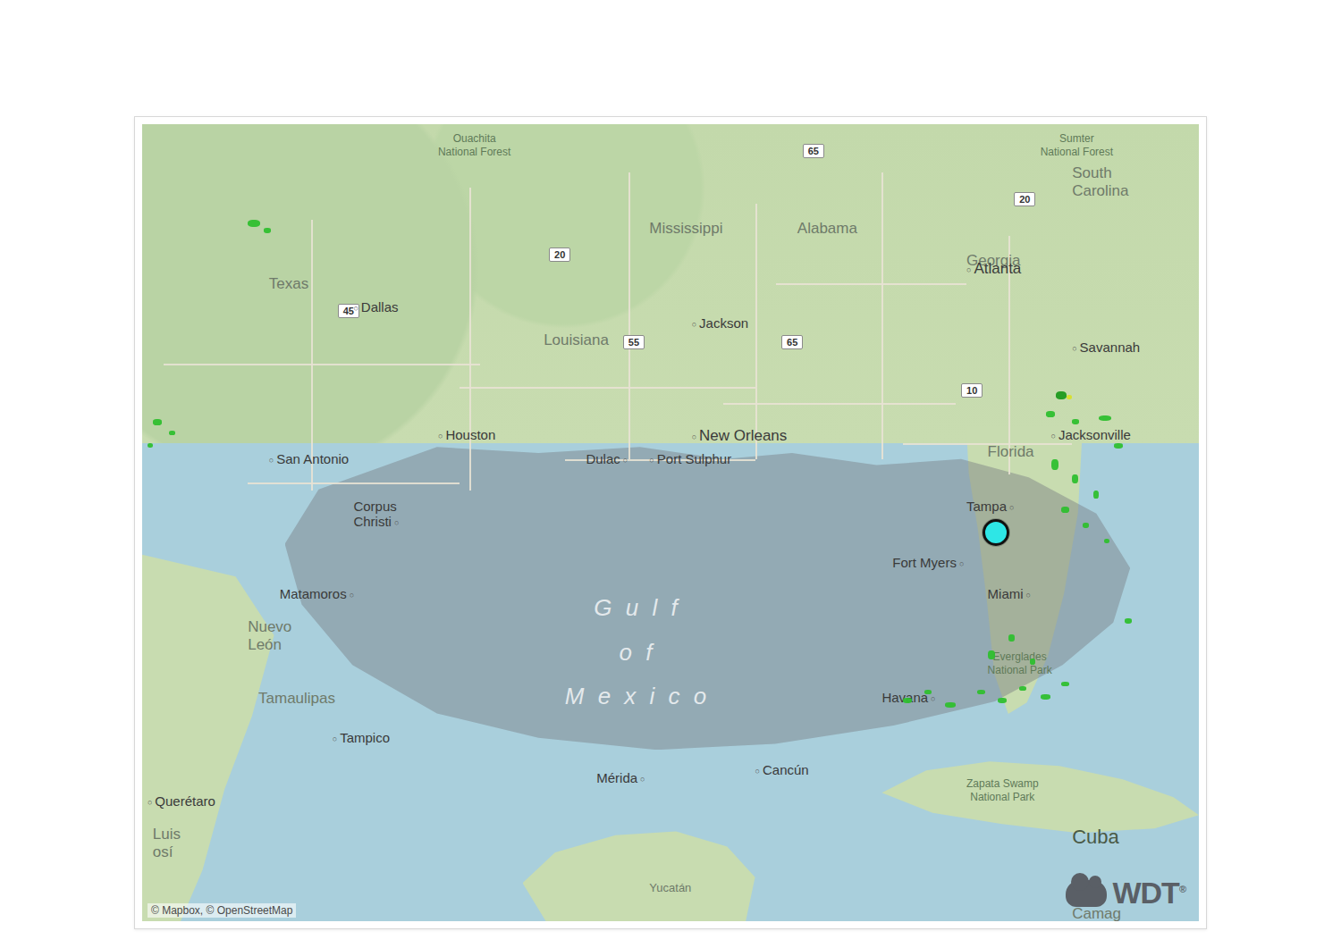65
20
20
45
55
65
10
Ouachita
National Forest
Sumter
National Forest
Mississippi
Alabama
Georgia
South
Carolina
Texas
Louisiana
Florida
Nuevo
León
Tamaulipas
Luis
osí
Yucatán
Camag
Zapata Swamp
National Park
Everglades
National Park
Cuba
G u l f
o f
M e x i c o
Atlanta
Savannah
Jacksonville
Dallas
Jackson
Houston
New Orleans
Dulac
Port Sulphur
San Antonio
Corpus
Christi
Tampa
Fort Myers
Miami
Matamoros
Tampico
Havana
Cancún
Mérida
Querétaro
© Mapbox, © OpenStreetMap
WDT®